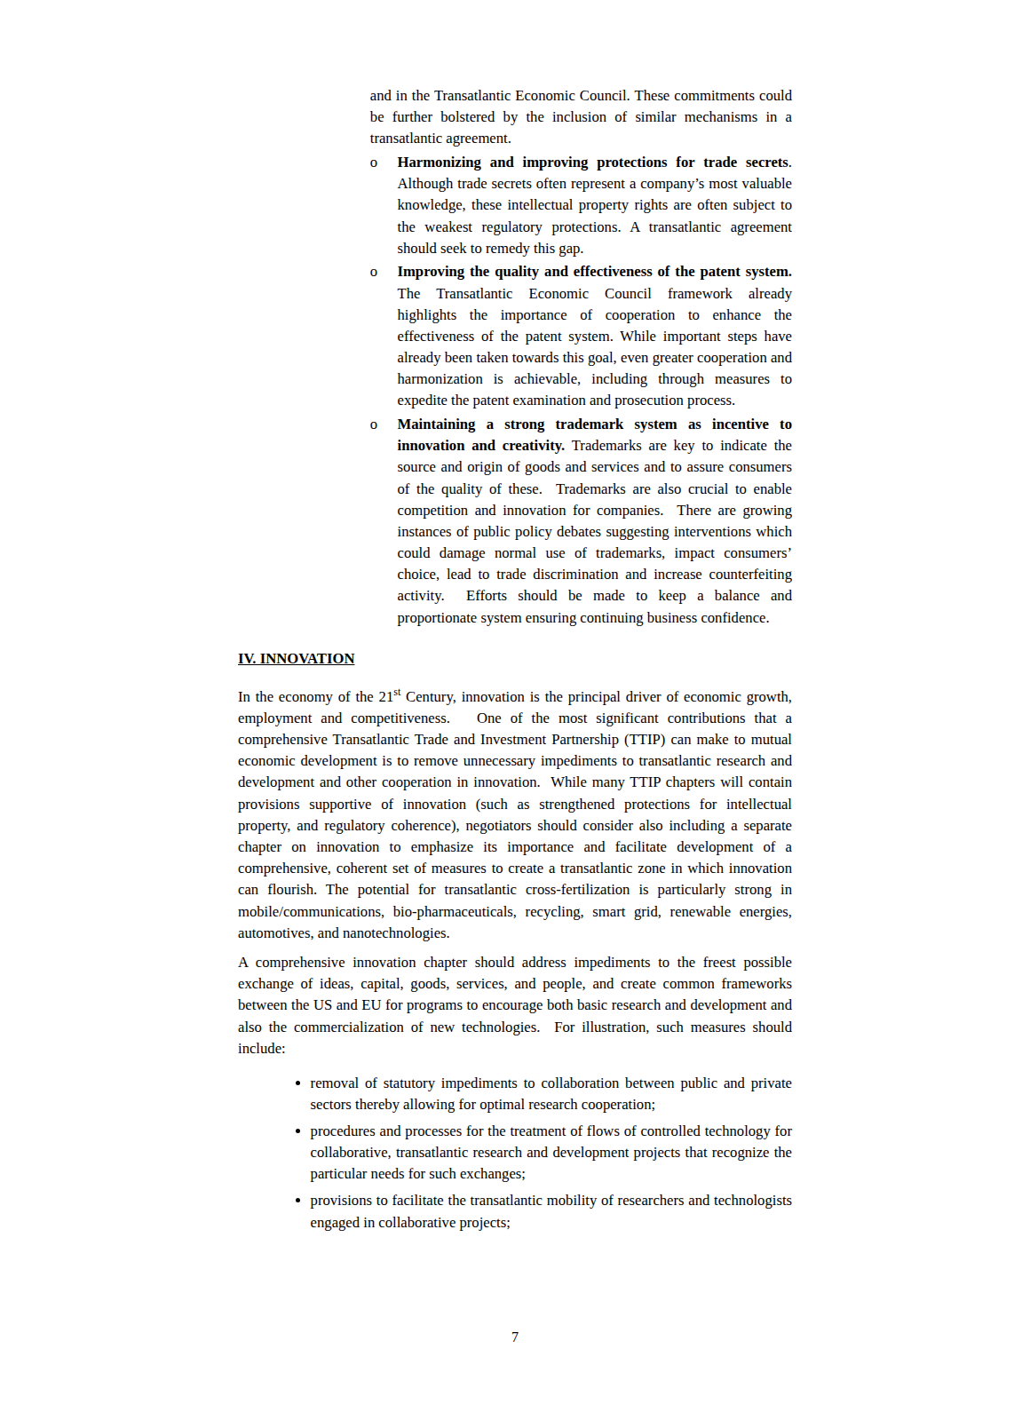and in the Transatlantic Economic Council. These commitments could be further bolstered by the inclusion of similar mechanisms in a transatlantic agreement.
Harmonizing and improving protections for trade secrets. Although trade secrets often represent a company’s most valuable knowledge, these intellectual property rights are often subject to the weakest regulatory protections. A transatlantic agreement should seek to remedy this gap.
Improving the quality and effectiveness of the patent system. The Transatlantic Economic Council framework already highlights the importance of cooperation to enhance the effectiveness of the patent system. While important steps have already been taken towards this goal, even greater cooperation and harmonization is achievable, including through measures to expedite the patent examination and prosecution process.
Maintaining a strong trademark system as incentive to innovation and creativity. Trademarks are key to indicate the source and origin of goods and services and to assure consumers of the quality of these. Trademarks are also crucial to enable competition and innovation for companies. There are growing instances of public policy debates suggesting interventions which could damage normal use of trademarks, impact consumers’ choice, lead to trade discrimination and increase counterfeiting activity. Efforts should be made to keep a balance and proportionate system ensuring continuing business confidence.
IV. INNOVATION
In the economy of the 21st Century, innovation is the principal driver of economic growth, employment and competitiveness. One of the most significant contributions that a comprehensive Transatlantic Trade and Investment Partnership (TTIP) can make to mutual economic development is to remove unnecessary impediments to transatlantic research and development and other cooperation in innovation. While many TTIP chapters will contain provisions supportive of innovation (such as strengthened protections for intellectual property, and regulatory coherence), negotiators should consider also including a separate chapter on innovation to emphasize its importance and facilitate development of a comprehensive, coherent set of measures to create a transatlantic zone in which innovation can flourish. The potential for transatlantic cross-fertilization is particularly strong in mobile/communications, bio-pharmaceuticals, recycling, smart grid, renewable energies, automotives, and nanotechnologies.
A comprehensive innovation chapter should address impediments to the freest possible exchange of ideas, capital, goods, services, and people, and create common frameworks between the US and EU for programs to encourage both basic research and development and also the commercialization of new technologies. For illustration, such measures should include:
removal of statutory impediments to collaboration between public and private sectors thereby allowing for optimal research cooperation;
procedures and processes for the treatment of flows of controlled technology for collaborative, transatlantic research and development projects that recognize the particular needs for such exchanges;
provisions to facilitate the transatlantic mobility of researchers and technologists engaged in collaborative projects;
7